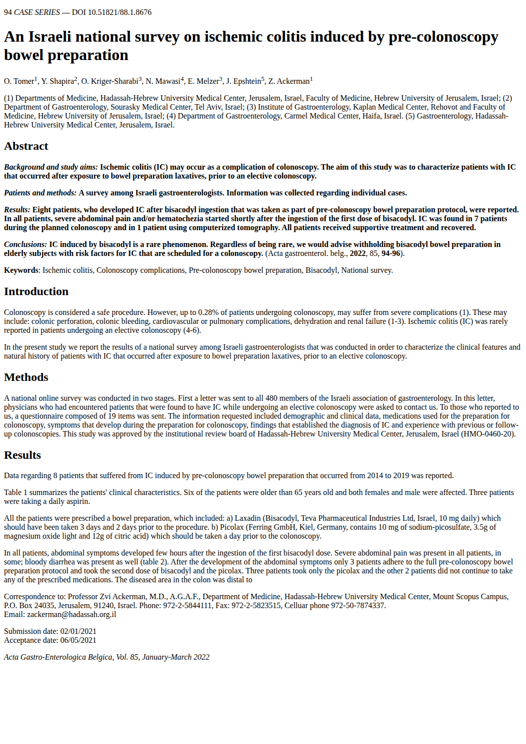94 CASE SERIES — DOI 10.51821/88.1.8676
An Israeli national survey on ischemic colitis induced by pre-colonoscopy bowel preparation
O. Tomer1, Y. Shapira2, O. Kriger-Sharabi3, N. Mawasi4, E. Melzer3, J. Epshtein5, Z. Ackerman1
(1) Departments of Medicine, Hadassah-Hebrew University Medical Center, Jerusalem, Israel, Faculty of Medicine, Hebrew University of Jerusalem, Israel; (2) Department of Gastroenterology, Sourasky Medical Center, Tel Aviv, Israel; (3) Institute of Gastroenterology, Kaplan Medical Center, Rehovot and Faculty of Medicine, Hebrew University of Jerusalem, Israel; (4) Department of Gastroenterology, Carmel Medical Center, Haifa, Israel. (5) Gastroenterology, Hadassah-Hebrew University Medical Center, Jerusalem, Israel.
Abstract
Background and study aims: Ischemic colitis (IC) may occur as a complication of colonoscopy. The aim of this study was to characterize patients with IC that occurred after exposure to bowel preparation laxatives, prior to an elective colonoscopy.
Patients and methods: A survey among Israeli gastroenterologists. Information was collected regarding individual cases.
Results: Eight patients, who developed IC after bisacodyl ingestion that was taken as part of pre-colonoscopy bowel preparation protocol, were reported. In all patients, severe abdominal pain and/or hematochezia started shortly after the ingestion of the first dose of bisacodyl. IC was found in 7 patients during the planned colonoscopy and in 1 patient using computerized tomography. All patients received supportive treatment and recovered.
Conclusions: IC induced by bisacodyl is a rare phenomenon. Regardless of being rare, we would advise withholding bisacodyl bowel preparation in elderly subjects with risk factors for IC that are scheduled for a colonoscopy. (Acta gastroenterol. belg., 2022, 85, 94-96).
Keywords: Ischemic colitis, Colonoscopy complications, Pre-colonoscopy bowel preparation, Bisacodyl, National survey.
Introduction
Colonoscopy is considered a safe procedure. However, up to 0.28% of patients undergoing colonoscopy, may suffer from severe complications (1). These may include: colonic perforation, colonic bleeding, cardiovascular or pulmonary complications, dehydration and renal failure (1-3). Ischemic colitis (IC) was rarely reported in patients undergoing an elective colonoscopy (4-6).
In the present study we report the results of a national survey among Israeli gastroenterologists that was conducted in order to characterize the clinical features and natural history of patients with IC that occurred after exposure to bowel preparation laxatives, prior to an elective colonoscopy.
Methods
A national online survey was conducted in two stages. First a letter was sent to all 480 members of the Israeli association of gastroenterology. In this letter, physicians who had encountered patients that were found to have IC while undergoing an elective colonoscopy were asked to contact us. To those who reported to us, a questionnaire composed of 19 items was sent. The information requested included demographic and clinical data, medications used for the preparation for colonoscopy, symptoms that develop during the preparation for colonoscopy, findings that established the diagnosis of IC and experience with previous or follow-up colonoscopies. This study was approved by the institutional review board of Hadassah-Hebrew University Medical Center, Jerusalem, Israel (HMO-0460-20).
Results
Data regarding 8 patients that suffered from IC induced by pre-colonoscopy bowel preparation that occurred from 2014 to 2019 was reported.
Table 1 summarizes the patients' clinical characteristics. Six of the patients were older than 65 years old and both females and male were affected. Three patients were taking a daily aspirin.
All the patients were prescribed a bowel preparation, which included: a) Laxadin (Bisacodyl, Teva Pharmaceutical Industries Ltd, Israel, 10 mg daily) which should have been taken 3 days and 2 days prior to the procedure. b) Picolax (Ferring GmbH, Kiel, Germany, contains 10 mg of sodium-picosulfate, 3.5g of magnesium oxide light and 12g of citric acid) which should be taken a day prior to the colonoscopy.
In all patients, abdominal symptoms developed few hours after the ingestion of the first bisacodyl dose. Severe abdominal pain was present in all patients, in some; bloody diarrhea was present as well (table 2). After the development of the abdominal symptoms only 3 patients adhere to the full pre-colonoscopy bowel preparation protocol and took the second dose of bisacodyl and the picolax. Three patients took only the picolax and the other 2 patients did not continue to take any of the prescribed medications. The diseased area in the colon was distal to
Correspondence to: Professor Zvi Ackerman, M.D., A.G.A.F., Department of Medicine, Hadassah-Hebrew University Medical Center, Mount Scopus Campus, P.O. Box 24035, Jerusalem, 91240, Israel. Phone: 972-2-5844111, Fax: 972-2-5823515, Celluar phone 972-50-7874337.
Email: zackerman@hadassah.org.il
Submission date: 02/01/2021
Acceptance date: 06/05/2021
Acta Gastro-Enterologica Belgica, Vol. 85, January-March 2022